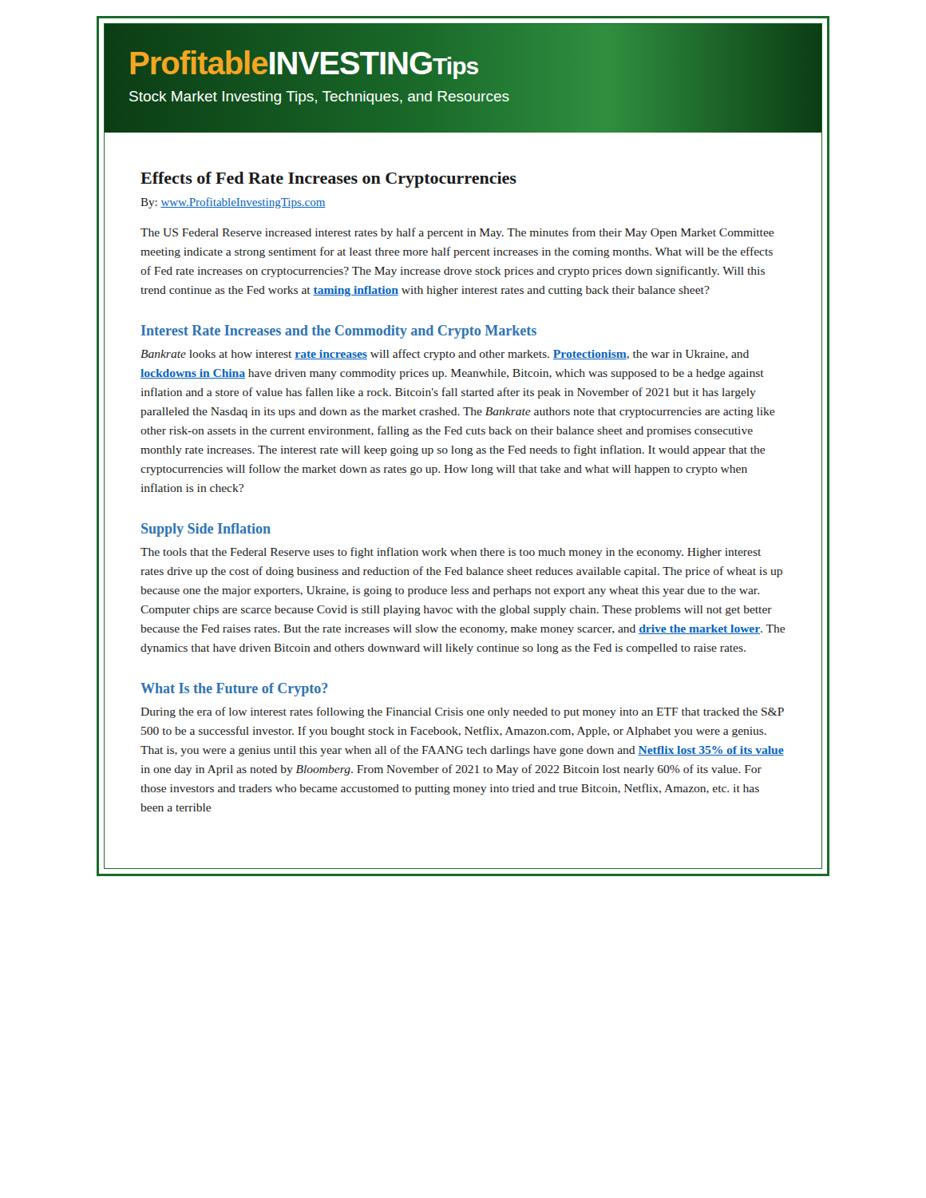Profitable INVESTING Tips
Stock Market Investing Tips, Techniques, and Resources
Effects of Fed Rate Increases on Cryptocurrencies
By: www.ProfitableInvestingTips.com
The US Federal Reserve increased interest rates by half a percent in May. The minutes from their May Open Market Committee meeting indicate a strong sentiment for at least three more half percent increases in the coming months. What will be the effects of Fed rate increases on cryptocurrencies? The May increase drove stock prices and crypto prices down significantly. Will this trend continue as the Fed works at taming inflation with higher interest rates and cutting back their balance sheet?
Interest Rate Increases and the Commodity and Crypto Markets
Bankrate looks at how interest rate increases will affect crypto and other markets. Protectionism, the war in Ukraine, and lockdowns in China have driven many commodity prices up. Meanwhile, Bitcoin, which was supposed to be a hedge against inflation and a store of value has fallen like a rock. Bitcoin's fall started after its peak in November of 2021 but it has largely paralleled the Nasdaq in its ups and down as the market crashed. The Bankrate authors note that cryptocurrencies are acting like other risk-on assets in the current environment, falling as the Fed cuts back on their balance sheet and promises consecutive monthly rate increases. The interest rate will keep going up so long as the Fed needs to fight inflation. It would appear that the cryptocurrencies will follow the market down as rates go up. How long will that take and what will happen to crypto when inflation is in check?
Supply Side Inflation
The tools that the Federal Reserve uses to fight inflation work when there is too much money in the economy. Higher interest rates drive up the cost of doing business and reduction of the Fed balance sheet reduces available capital. The price of wheat is up because one the major exporters, Ukraine, is going to produce less and perhaps not export any wheat this year due to the war. Computer chips are scarce because Covid is still playing havoc with the global supply chain. These problems will not get better because the Fed raises rates. But the rate increases will slow the economy, make money scarcer, and drive the market lower. The dynamics that have driven Bitcoin and others downward will likely continue so long as the Fed is compelled to raise rates.
What Is the Future of Crypto?
During the era of low interest rates following the Financial Crisis one only needed to put money into an ETF that tracked the S&P 500 to be a successful investor. If you bought stock in Facebook, Netflix, Amazon.com, Apple, or Alphabet you were a genius. That is, you were a genius until this year when all of the FAANG tech darlings have gone down and Netflix lost 35% of its value in one day in April as noted by Bloomberg. From November of 2021 to May of 2022 Bitcoin lost nearly 60% of its value. For those investors and traders who became accustomed to putting money into tried and true Bitcoin, Netflix, Amazon, etc. it has been a terrible